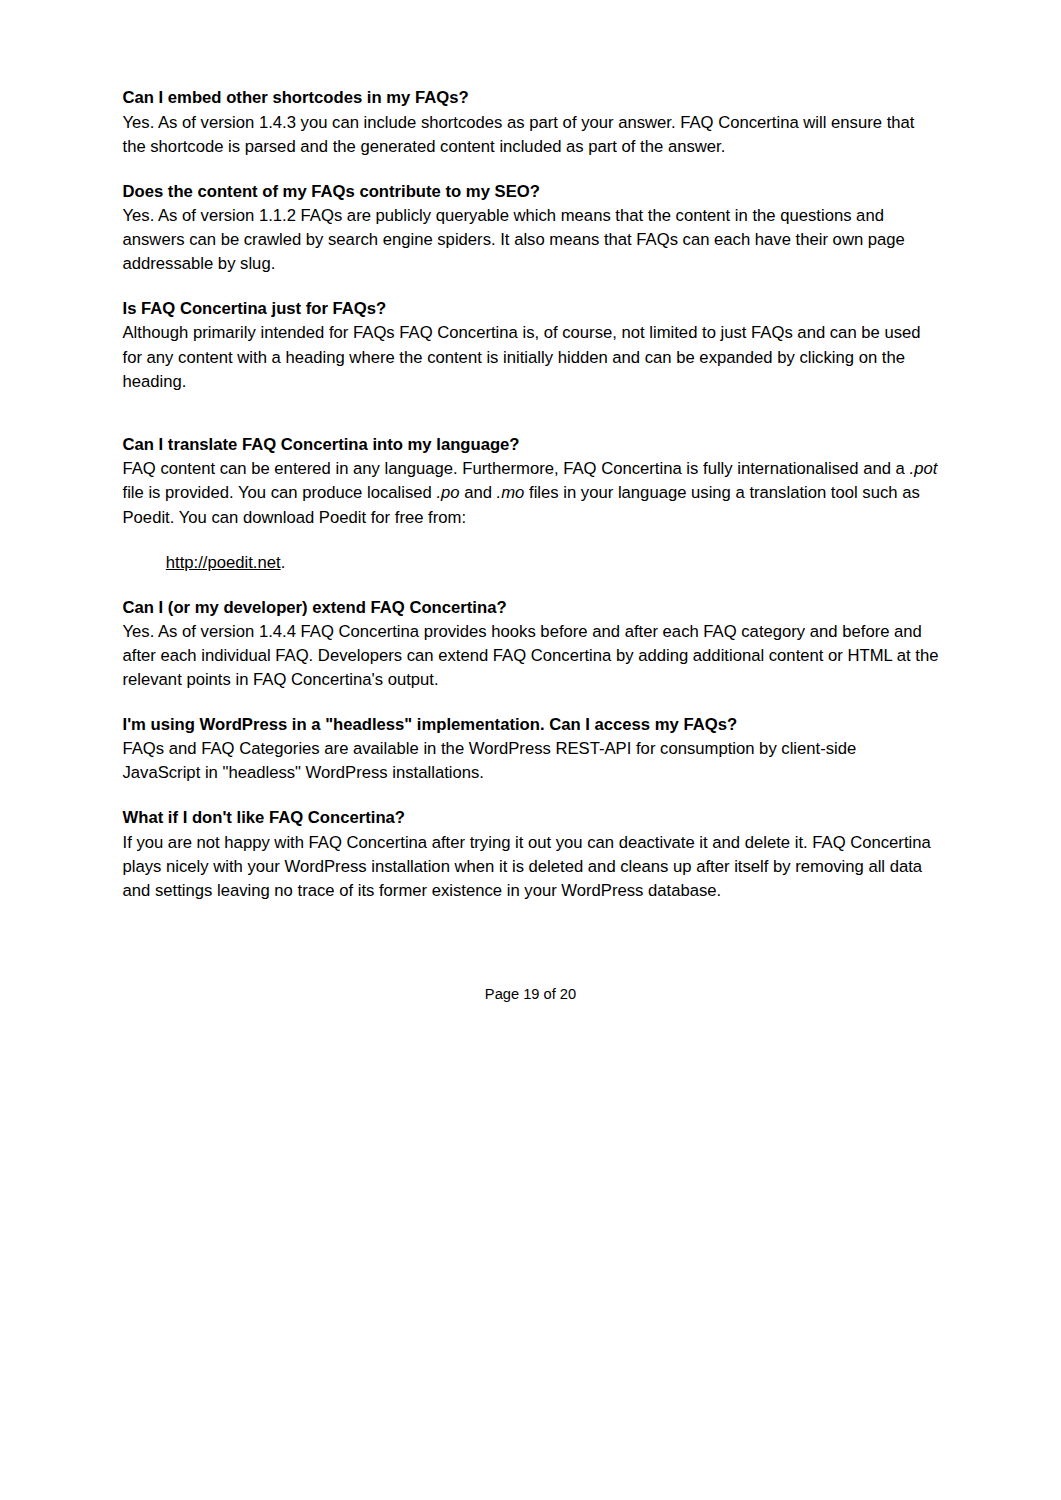Can I embed other shortcodes in my FAQs?
Yes. As of version 1.4.3 you can include shortcodes as part of your answer. FAQ Concertina will ensure that the shortcode is parsed and the generated content included as part of the answer.
Does the content of my FAQs contribute to my SEO?
Yes. As of version 1.1.2 FAQs are publicly queryable which means that the content in the questions and answers can be crawled by search engine spiders. It also means that FAQs can each have their own page addressable by slug.
Is FAQ Concertina just for FAQs?
Although primarily intended for FAQs FAQ Concertina is, of course, not limited to just FAQs and can be used for any content with a heading where the content is initially hidden and can be expanded by clicking on the heading.
Can I translate FAQ Concertina into my language?
FAQ content can be entered in any language. Furthermore, FAQ Concertina is fully internationalised and a .pot file is provided. You can produce localised .po and .mo files in your language using a translation tool such as Poedit. You can download Poedit for free from:
http://poedit.net.
Can I (or my developer) extend FAQ Concertina?
Yes. As of version 1.4.4 FAQ Concertina provides hooks before and after each FAQ category and before and after each individual FAQ. Developers can extend FAQ Concertina by adding additional content or HTML at the relevant points in FAQ Concertina's output.
I'm using WordPress in a "headless" implementation. Can I access my FAQs?
FAQs and FAQ Categories are available in the WordPress REST-API for consumption by client-side JavaScript in "headless" WordPress installations.
What if I don't like FAQ Concertina?
If you are not happy with FAQ Concertina after trying it out you can deactivate it and delete it. FAQ Concertina plays nicely with your WordPress installation when it is deleted and cleans up after itself by removing all data and settings leaving no trace of its former existence in your WordPress database.
Page 19 of 20